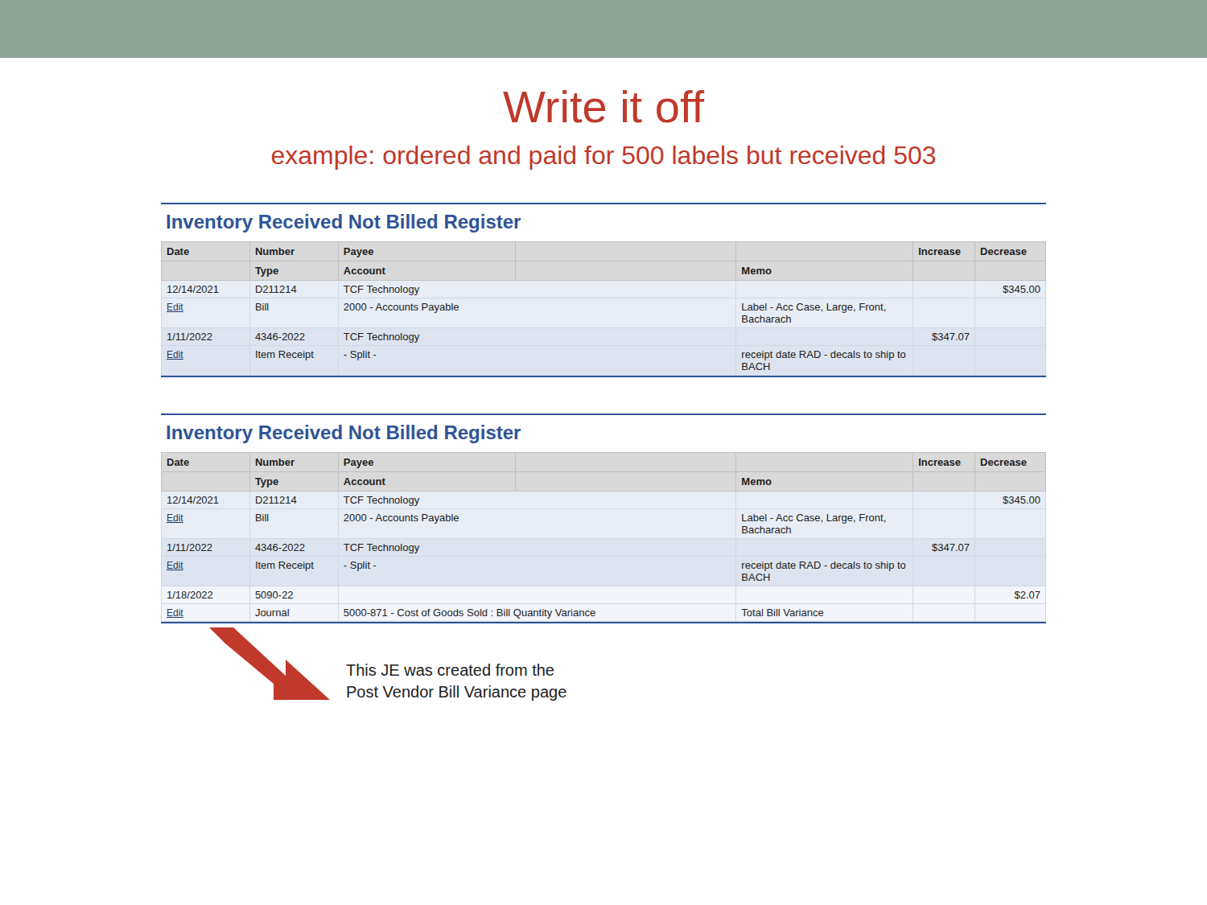Write it off
example: ordered and paid for 500 labels but received 503
Inventory Received Not Billed Register
| Date | Number | Payee | | | Increase | Decrease |
| --- | --- | --- | --- | --- | --- | --- |
| | Type | Account | | Memo | | |
| 12/14/2021 | D211214 | TCF Technology | | | $345.00 |
| Edit | Bill | 2000 - Accounts Payable | Label - Acc Case, Large, Front, Bacharach | | |
| 1/11/2022 | 4346-2022 | TCF Technology | | $347.07 | |
| Edit | Item Receipt | - Split - | receipt date RAD - decals to ship to BACH | | |
Inventory Received Not Billed Register
| Date | Number | Payee | | | Increase | Decrease |
| --- | --- | --- | --- | --- | --- | --- |
| | Type | Account | | Memo | | |
| 12/14/2021 | D211214 | TCF Technology | | | $345.00 |
| Edit | Bill | 2000 - Accounts Payable | Label - Acc Case, Large, Front, Bacharach | | |
| 1/11/2022 | 4346-2022 | TCF Technology | | $347.07 | |
| Edit | Item Receipt | - Split - | receipt date RAD - decals to ship to BACH | | |
| 1/18/2022 | 5090-22 | | | | $2.07 |
| Edit | Journal | 5000-871 - Cost of Goods Sold : Bill Quantity Variance | Total Bill Variance | | |
This JE was created from the
Post Vendor Bill Variance page